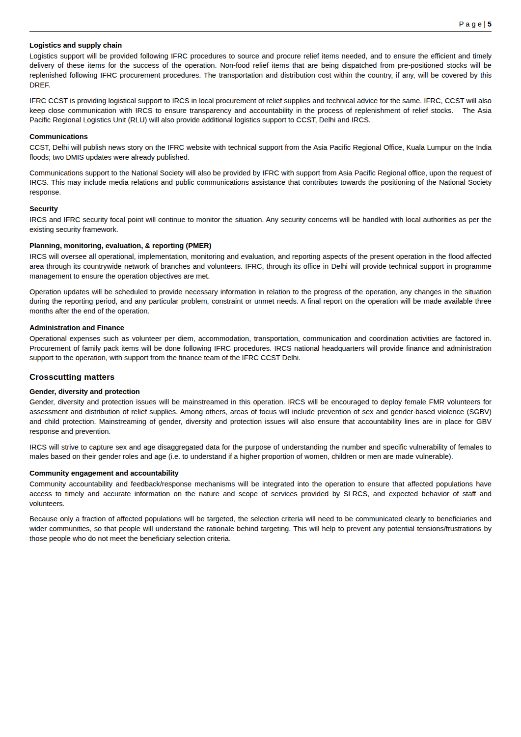P a g e | 5
Logistics and supply chain
Logistics support will be provided following IFRC procedures to source and procure relief items needed, and to ensure the efficient and timely delivery of these items for the success of the operation. Non-food relief items that are being dispatched from pre-positioned stocks will be replenished following IFRC procurement procedures. The transportation and distribution cost within the country, if any, will be covered by this DREF.
IFRC CCST is providing logistical support to IRCS in local procurement of relief supplies and technical advice for the same. IFRC, CCST will also keep close communication with IRCS to ensure transparency and accountability in the process of replenishment of relief stocks. The Asia Pacific Regional Logistics Unit (RLU) will also provide additional logistics support to CCST, Delhi and IRCS.
Communications
CCST, Delhi will publish news story on the IFRC website with technical support from the Asia Pacific Regional Office, Kuala Lumpur on the India floods; two DMIS updates were already published.
Communications support to the National Society will also be provided by IFRC with support from Asia Pacific Regional office, upon the request of IRCS. This may include media relations and public communications assistance that contributes towards the positioning of the National Society response.
Security
IRCS and IFRC security focal point will continue to monitor the situation. Any security concerns will be handled with local authorities as per the existing security framework.
Planning, monitoring, evaluation, & reporting (PMER)
IRCS will oversee all operational, implementation, monitoring and evaluation, and reporting aspects of the present operation in the flood affected area through its countrywide network of branches and volunteers. IFRC, through its office in Delhi will provide technical support in programme management to ensure the operation objectives are met.
Operation updates will be scheduled to provide necessary information in relation to the progress of the operation, any changes in the situation during the reporting period, and any particular problem, constraint or unmet needs. A final report on the operation will be made available three months after the end of the operation.
Administration and Finance
Operational expenses such as volunteer per diem, accommodation, transportation, communication and coordination activities are factored in. Procurement of family pack items will be done following IFRC procedures. IRCS national headquarters will provide finance and administration support to the operation, with support from the finance team of the IFRC CCST Delhi.
Crosscutting matters
Gender, diversity and protection
Gender, diversity and protection issues will be mainstreamed in this operation. IRCS will be encouraged to deploy female FMR volunteers for assessment and distribution of relief supplies. Among others, areas of focus will include prevention of sex and gender-based violence (SGBV) and child protection. Mainstreaming of gender, diversity and protection issues will also ensure that accountability lines are in place for GBV response and prevention.
IRCS will strive to capture sex and age disaggregated data for the purpose of understanding the number and specific vulnerability of females to males based on their gender roles and age (i.e. to understand if a higher proportion of women, children or men are made vulnerable).
Community engagement and accountability
Community accountability and feedback/response mechanisms will be integrated into the operation to ensure that affected populations have access to timely and accurate information on the nature and scope of services provided by SLRCS, and expected behavior of staff and volunteers.
Because only a fraction of affected populations will be targeted, the selection criteria will need to be communicated clearly to beneficiaries and wider communities, so that people will understand the rationale behind targeting. This will help to prevent any potential tensions/frustrations by those people who do not meet the beneficiary selection criteria.